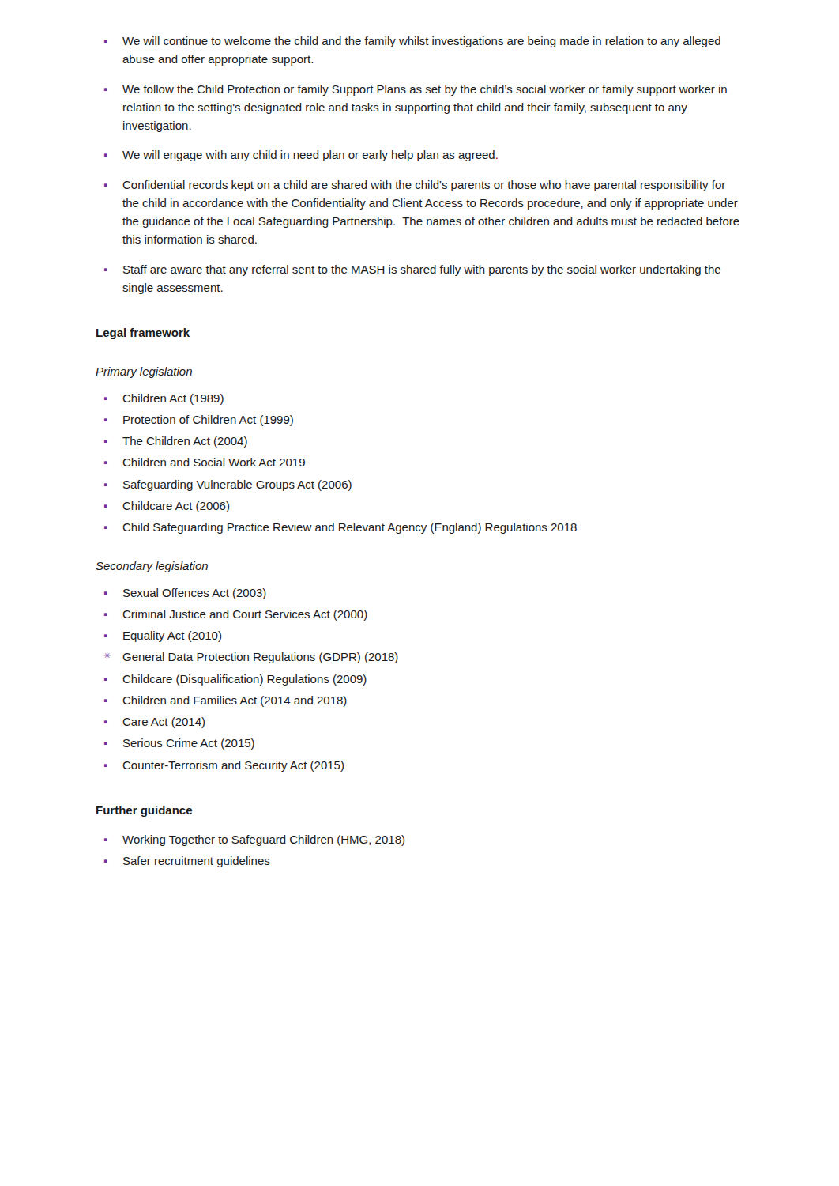We will continue to welcome the child and the family whilst investigations are being made in relation to any alleged abuse and offer appropriate support.
We follow the Child Protection or family Support Plans as set by the child’s social worker or family support worker in relation to the setting's designated role and tasks in supporting that child and their family, subsequent to any investigation.
We will engage with any child in need plan or early help plan as agreed.
Confidential records kept on a child are shared with the child's parents or those who have parental responsibility for the child in accordance with the Confidentiality and Client Access to Records procedure, and only if appropriate under the guidance of the Local Safeguarding Partnership. The names of other children and adults must be redacted before this information is shared.
Staff are aware that any referral sent to the MASH is shared fully with parents by the social worker undertaking the single assessment.
Legal framework
Primary legislation
Children Act (1989)
Protection of Children Act (1999)
The Children Act (2004)
Children and Social Work Act 2019
Safeguarding Vulnerable Groups Act (2006)
Childcare Act (2006)
Child Safeguarding Practice Review and Relevant Agency (England) Regulations 2018
Secondary legislation
Sexual Offences Act (2003)
Criminal Justice and Court Services Act (2000)
Equality Act (2010)
General Data Protection Regulations (GDPR) (2018)
Childcare (Disqualification) Regulations (2009)
Children and Families Act (2014 and 2018)
Care Act (2014)
Serious Crime Act (2015)
Counter-Terrorism and Security Act (2015)
Further guidance
Working Together to Safeguard Children (HMG, 2018)
Safer recruitment guidelines